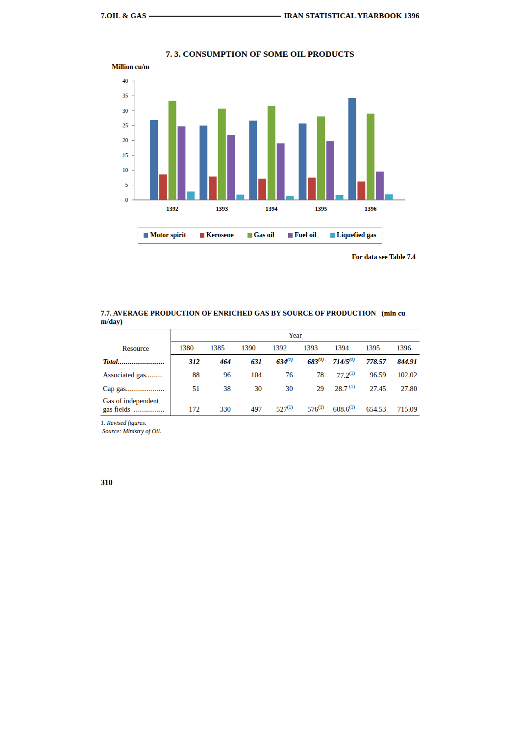7.OIL & GAS IRAN STATISTICAL YEARBOOK 1396
7. 3. CONSUMPTION OF SOME OIL PRODUCTS
Million cu/m
0 5 10 15 20 25 30 35 40 1392 1393 1394 1395 1396
Motor spirit Kerosene Gas oil Fuel oil Liquefied gas
For data see Table 7.4
7.7. AVERAGE PRODUCTION OF ENRICHED GAS BY SOURCE OF PRODUCTION (mln cu m/day)
| Resource | Year |
| --- | --- |
| 1380 | 1385 | 1390 | 1392 | 1393 | 1394 | 1395 | 1396 |
| Total ....................... | 312 | 464 | 631 | 634 (1) | 683 (1) | 714/5 (1) | 778.57 | 844.91 |
| Associated gas ........ | 88 | 96 | 104 | 76 | 78 | 77.2 (1) | 96.59 | 102.02 |
| Cap gas ................... | 51 | 38 | 30 | 30 | 29 | 28.7 (1) | 27.45 | 27.80 |
| Gas of independent gas fields ............... | 172 | 330 | 497 | 527 (1) | 576 (1) | 608.6 (1) | 654.53 | 715.09 |
1. Revised figures.
Source: Ministry of Oil.
310